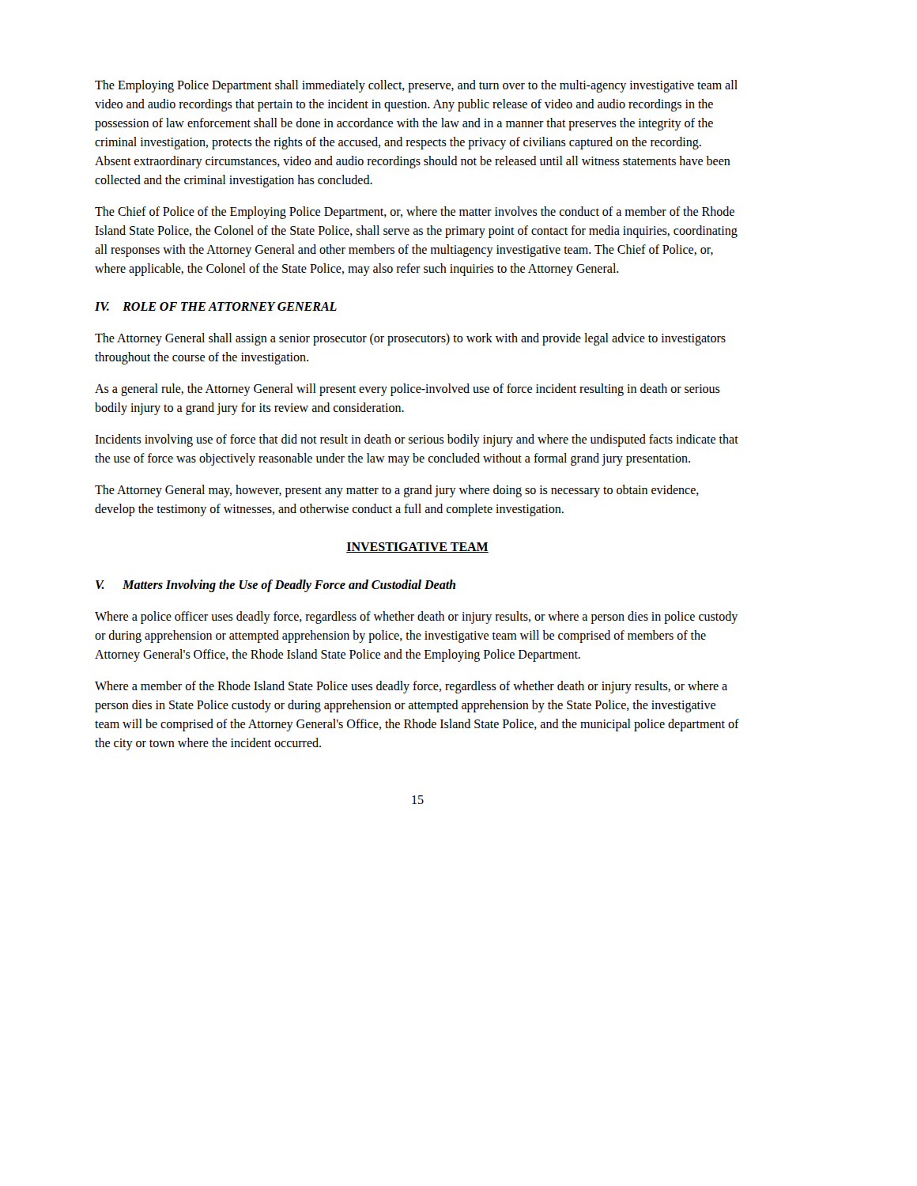The Employing Police Department shall immediately collect, preserve, and turn over to the multi-agency investigative team all video and audio recordings that pertain to the incident in question. Any public release of video and audio recordings in the possession of law enforcement shall be done in accordance with the law and in a manner that preserves the integrity of the criminal investigation, protects the rights of the accused, and respects the privacy of civilians captured on the recording. Absent extraordinary circumstances, video and audio recordings should not be released until all witness statements have been collected and the criminal investigation has concluded.
The Chief of Police of the Employing Police Department, or, where the matter involves the conduct of a member of the Rhode Island State Police, the Colonel of the State Police, shall serve as the primary point of contact for media inquiries, coordinating all responses with the Attorney General and other members of the multiagency investigative team. The Chief of Police, or, where applicable, the Colonel of the State Police, may also refer such inquiries to the Attorney General.
IV. ROLE OF THE ATTORNEY GENERAL
The Attorney General shall assign a senior prosecutor (or prosecutors) to work with and provide legal advice to investigators throughout the course of the investigation.
As a general rule, the Attorney General will present every police-involved use of force incident resulting in death or serious bodily injury to a grand jury for its review and consideration.
Incidents involving use of force that did not result in death or serious bodily injury and where the undisputed facts indicate that the use of force was objectively reasonable under the law may be concluded without a formal grand jury presentation.
The Attorney General may, however, present any matter to a grand jury where doing so is necessary to obtain evidence, develop the testimony of witnesses, and otherwise conduct a full and complete investigation.
INVESTIGATIVE TEAM
V. Matters Involving the Use of Deadly Force and Custodial Death
Where a police officer uses deadly force, regardless of whether death or injury results, or where a person dies in police custody or during apprehension or attempted apprehension by police, the investigative team will be comprised of members of the Attorney General's Office, the Rhode Island State Police and the Employing Police Department.
Where a member of the Rhode Island State Police uses deadly force, regardless of whether death or injury results, or where a person dies in State Police custody or during apprehension or attempted apprehension by the State Police, the investigative team will be comprised of the Attorney General's Office, the Rhode Island State Police, and the municipal police department of the city or town where the incident occurred.
15